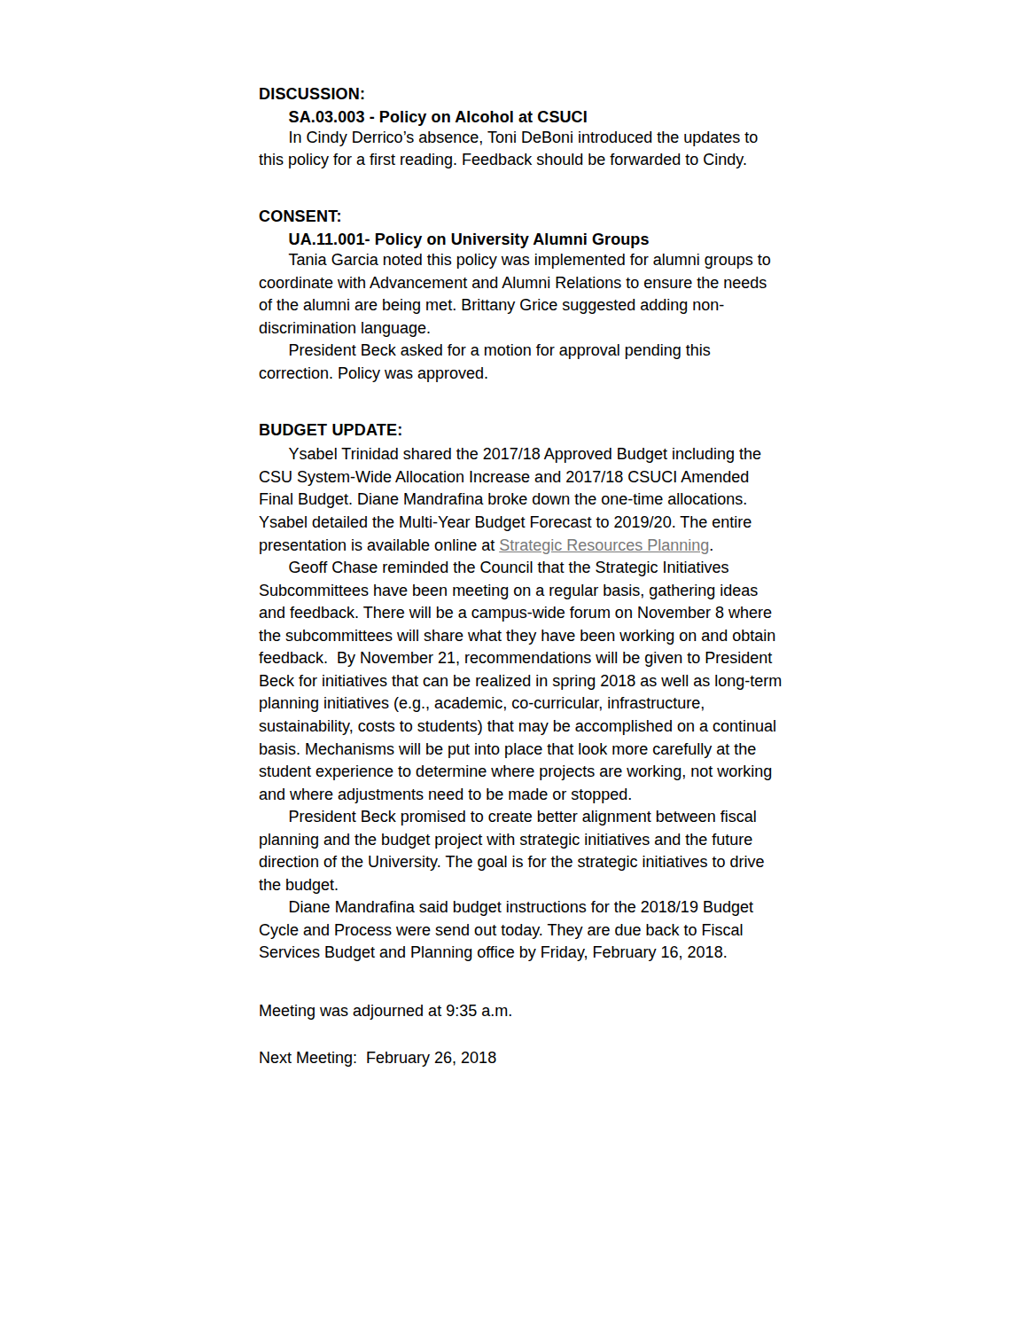DISCUSSION:
SA.03.003 - Policy on Alcohol at CSUCI
In Cindy Derrico’s absence, Toni DeBoni introduced the updates to this policy for a first reading. Feedback should be forwarded to Cindy.
CONSENT:
UA.11.001- Policy on University Alumni Groups
Tania Garcia noted this policy was implemented for alumni groups to coordinate with Advancement and Alumni Relations to ensure the needs of the alumni are being met. Brittany Grice suggested adding non-discrimination language.
President Beck asked for a motion for approval pending this correction. Policy was approved.
BUDGET UPDATE:
Ysabel Trinidad shared the 2017/18 Approved Budget including the CSU System-Wide Allocation Increase and 2017/18 CSUCI Amended Final Budget. Diane Mandrafina broke down the one-time allocations. Ysabel detailed the Multi-Year Budget Forecast to 2019/20. The entire presentation is available online at Strategic Resources Planning.
Geoff Chase reminded the Council that the Strategic Initiatives Subcommittees have been meeting on a regular basis, gathering ideas and feedback. There will be a campus-wide forum on November 8 where the subcommittees will share what they have been working on and obtain feedback. By November 21, recommendations will be given to President Beck for initiatives that can be realized in spring 2018 as well as long-term planning initiatives (e.g., academic, co-curricular, infrastructure, sustainability, costs to students) that may be accomplished on a continual basis. Mechanisms will be put into place that look more carefully at the student experience to determine where projects are working, not working and where adjustments need to be made or stopped.
President Beck promised to create better alignment between fiscal planning and the budget project with strategic initiatives and the future direction of the University. The goal is for the strategic initiatives to drive the budget.
Diane Mandrafina said budget instructions for the 2018/19 Budget Cycle and Process were send out today. They are due back to Fiscal Services Budget and Planning office by Friday, February 16, 2018.
Meeting was adjourned at 9:35 a.m.
Next Meeting: February 26, 2018